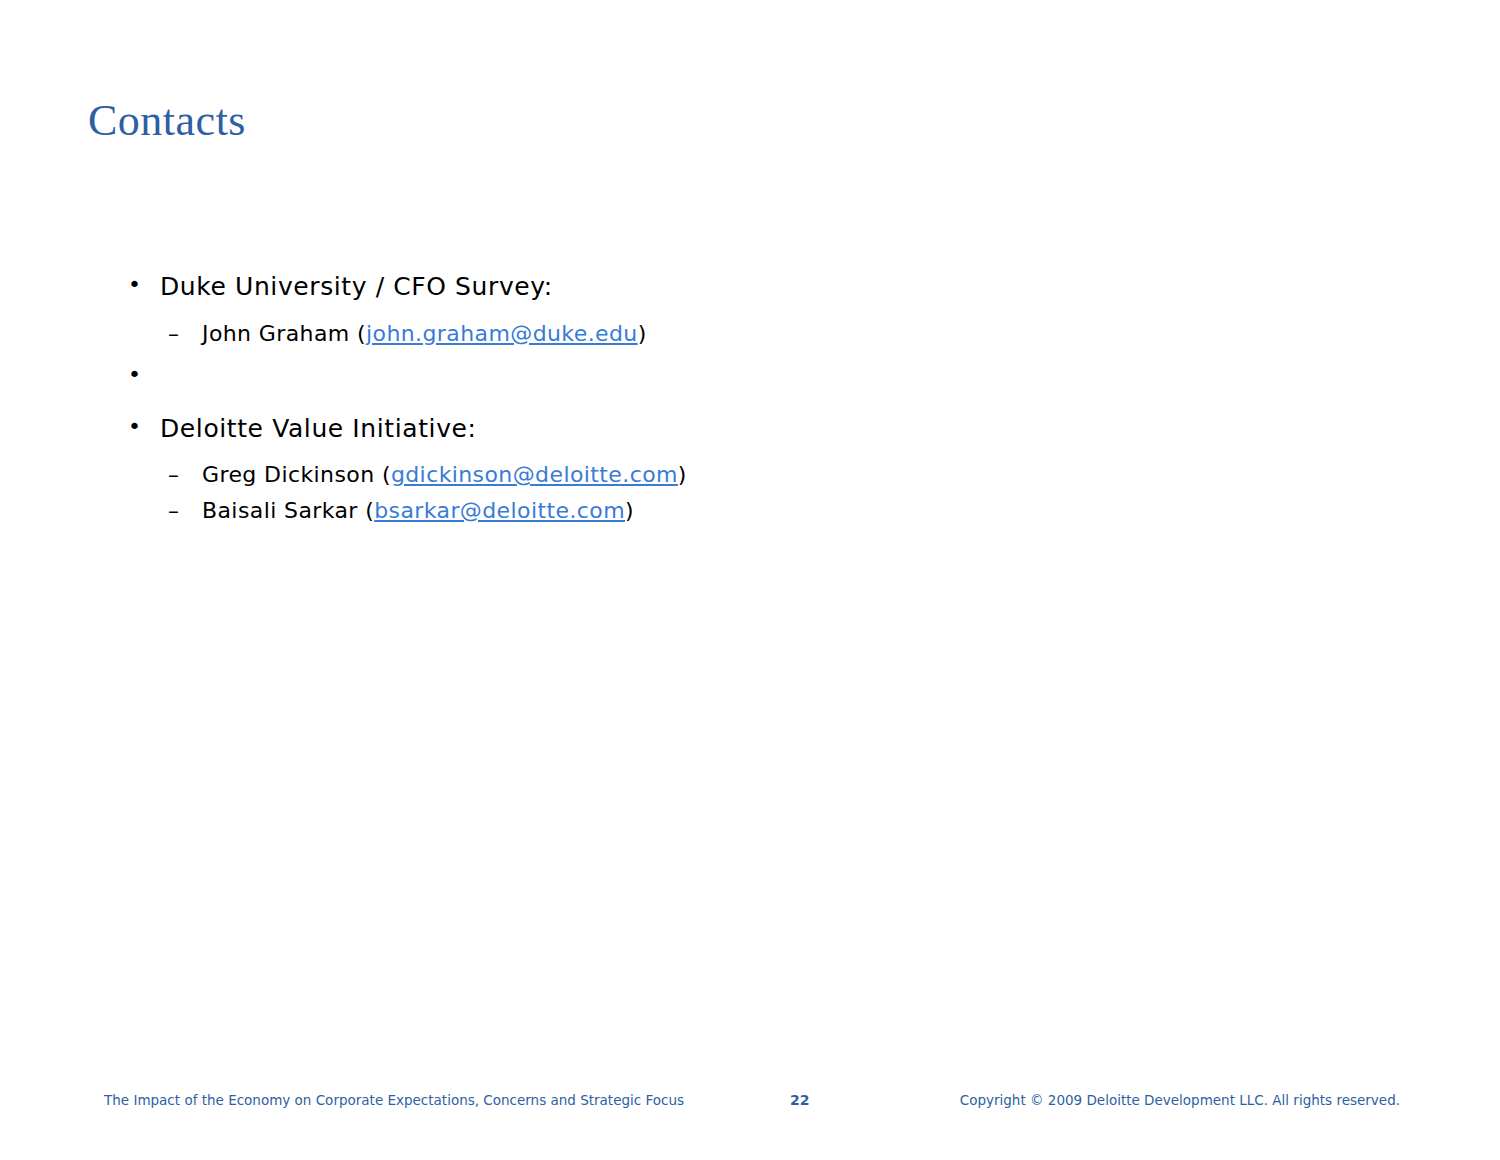Contacts
Duke University / CFO Survey:
John Graham (john.graham@duke.edu)
Deloitte Value Initiative:
Greg Dickinson (gdickinson@deloitte.com)
Baisali Sarkar (bsarkar@deloitte.com)
The Impact of the Economy on Corporate Expectations, Concerns and Strategic Focus
22
Copyright © 2009 Deloitte Development LLC. All rights reserved.